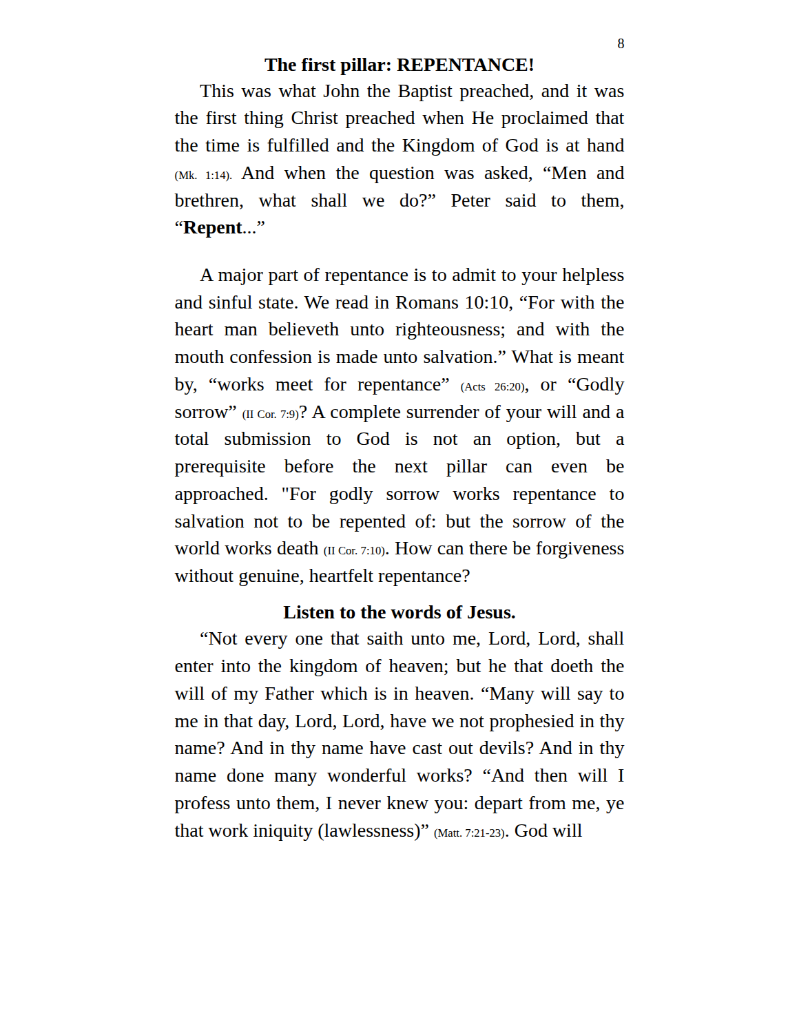8
The first pillar: REPENTANCE!
This was what John the Baptist preached, and it was the first thing Christ preached when He proclaimed that the time is fulfilled and the Kingdom of God is at hand (Mk. 1:14). And when the question was asked, “Men and brethren, what shall we do?” Peter said to them, “Repent...”
A major part of repentance is to admit to your helpless and sinful state. We read in Romans 10:10, “For with the heart man believeth unto righteousness; and with the mouth confession is made unto salvation.” What is meant by, “works meet for repentance” (Acts 26:20), or “Godly sorrow” (II Cor. 7:9)? A complete surrender of your will and a total submission to God is not an option, but a prerequisite before the next pillar can even be approached. "For godly sorrow works repentance to salvation not to be repented of: but the sorrow of the world works death (II Cor. 7:10). How can there be forgiveness without genuine, heartfelt repentance?
Listen to the words of Jesus.
“Not every one that saith unto me, Lord, Lord, shall enter into the kingdom of heaven; but he that doeth the will of my Father which is in heaven. “Many will say to me in that day, Lord, Lord, have we not prophesied in thy name? And in thy name have cast out devils? And in thy name done many wonderful works? “And then will I profess unto them, I never knew you: depart from me, ye that work iniquity (lawlessness)” (Matt. 7:21-23). God will